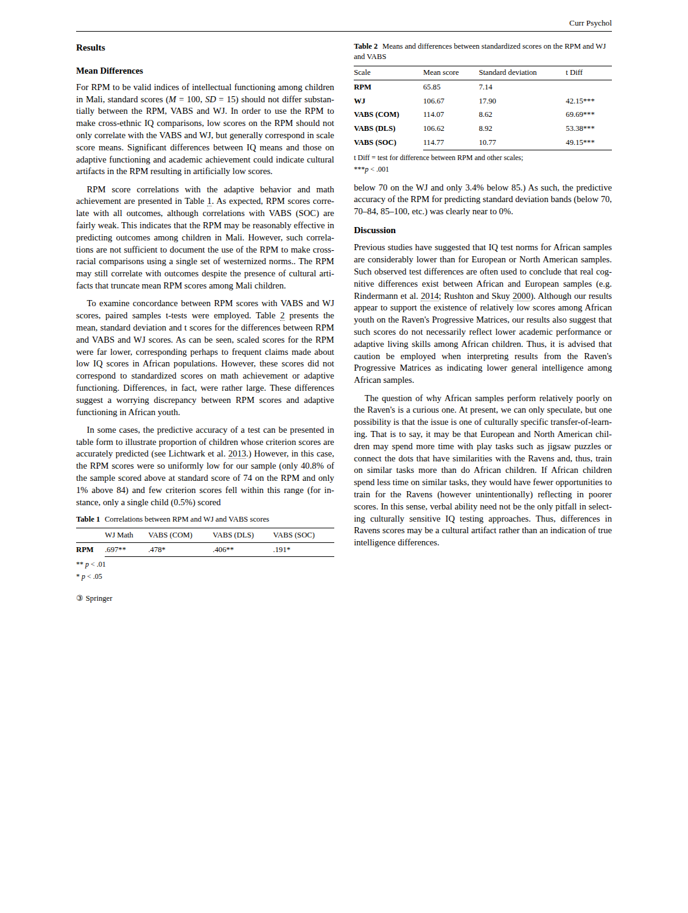Curr Psychol
Results
Mean Differences
For RPM to be valid indices of intellectual functioning among children in Mali, standard scores (M = 100, SD = 15) should not differ substantially between the RPM, VABS and WJ. In order to use the RPM to make cross-ethnic IQ comparisons, low scores on the RPM should not only correlate with the VABS and WJ, but generally correspond in scale score means. Significant differences between IQ means and those on adaptive functioning and academic achievement could indicate cultural artifacts in the RPM resulting in artificially low scores.
RPM score correlations with the adaptive behavior and math achievement are presented in Table 1. As expected, RPM scores correlate with all outcomes, although correlations with VABS (SOC) are fairly weak. This indicates that the RPM may be reasonably effective in predicting outcomes among children in Mali. However, such correlations are not sufficient to document the use of the RPM to make cross-racial comparisons using a single set of westernized norms.. The RPM may still correlate with outcomes despite the presence of cultural artifacts that truncate mean RPM scores among Mali children.
To examine concordance between RPM scores with VABS and WJ scores, paired samples t-tests were employed. Table 2 presents the mean, standard deviation and t scores for the differences between RPM and VABS and WJ scores. As can be seen, scaled scores for the RPM were far lower, corresponding perhaps to frequent claims made about low IQ scores in African populations. However, these scores did not correspond to standardized scores on math achievement or adaptive functioning. Differences, in fact, were rather large. These differences suggest a worrying discrepancy between RPM scores and adaptive functioning in African youth.
In some cases, the predictive accuracy of a test can be presented in table form to illustrate proportion of children whose criterion scores are accurately predicted (see Lichtwark et al. 2013.) However, in this case, the RPM scores were so uniformly low for our sample (only 40.8% of the sample scored above at standard score of 74 on the RPM and only 1% above 84) and few criterion scores fell within this range (for instance, only a single child (0.5%) scored
Table 1 Correlations between RPM and WJ and VABS scores
| | WJ Math | VABS (COM) | VABS (DLS) | VABS (SOC) |
| --- | --- | --- | --- | --- |
| RPM | .697** | .478* | .406** | .191* |
** p < .01
* p < .05
Table 2 Means and differences between standardized scores on the RPM and WJ and VABS
| Scale | Mean score | Standard deviation | t Diff |
| --- | --- | --- | --- |
| RPM | 65.85 | 7.14 | |
| WJ | 106.67 | 17.90 | 42.15*** |
| VABS (COM) | 114.07 | 8.62 | 69.69*** |
| VABS (DLS) | 106.62 | 8.92 | 53.38*** |
| VABS (SOC) | 114.77 | 10.77 | 49.15*** |
t Diff = test for difference between RPM and other scales;
***p < .001
below 70 on the WJ and only 3.4% below 85.) As such, the predictive accuracy of the RPM for predicting standard deviation bands (below 70, 70–84, 85–100, etc.) was clearly near to 0%.
Discussion
Previous studies have suggested that IQ test norms for African samples are considerably lower than for European or North American samples. Such observed test differences are often used to conclude that real cognitive differences exist between African and European samples (e.g. Rindermann et al. 2014; Rushton and Skuy 2000). Although our results appear to support the existence of relatively low scores among African youth on the Raven's Progressive Matrices, our results also suggest that such scores do not necessarily reflect lower academic performance or adaptive living skills among African children. Thus, it is advised that caution be employed when interpreting results from the Raven's Progressive Matrices as indicating lower general intelligence among African samples.
The question of why African samples perform relatively poorly on the Raven's is a curious one. At present, we can only speculate, but one possibility is that the issue is one of culturally specific transfer-of-learning. That is to say, it may be that European and North American children may spend more time with play tasks such as jigsaw puzzles or connect the dots that have similarities with the Ravens and, thus, train on similar tasks more than do African children. If African children spend less time on similar tasks, they would have fewer opportunities to train for the Ravens (however unintentionally) reflecting in poorer scores. In this sense, verbal ability need not be the only pitfall in selecting culturally sensitive IQ testing approaches. Thus, differences in Ravens scores may be a cultural artifact rather than an indication of true intelligence differences.
③ Springer